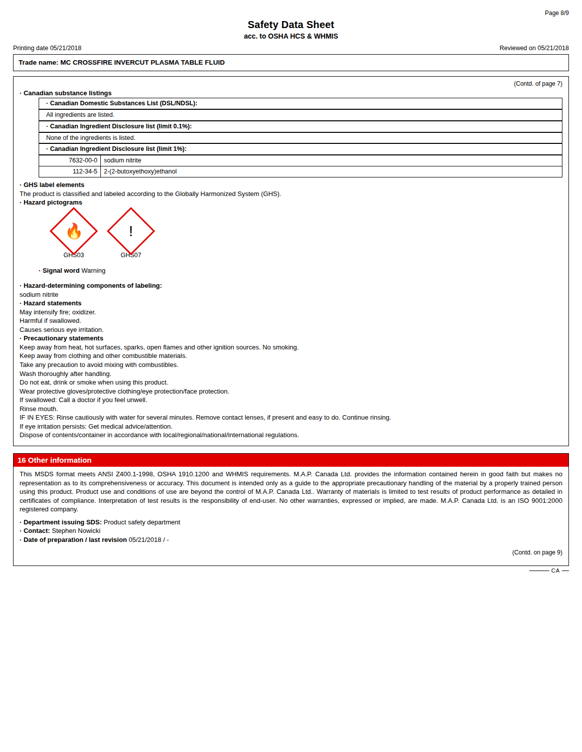Page 8/9
Safety Data Sheet
acc. to OSHA HCS & WHMIS
Printing date 05/21/2018 Reviewed on 05/21/2018
Trade name: MC CROSSFIRE INVERCUT PLASMA TABLE FLUID
(Contd. of page 7)
Canadian substance listings
| Canadian Domestic Substances List (DSL/NDSL): |
| All ingredients are listed. |
| Canadian Ingredient Disclosure list (limit 0.1%): |
| None of the ingredients is listed. |
| Canadian Ingredient Disclosure list (limit 1%): |
| 7632-00-0 | sodium nitrite |
| 112-34-5 | 2-(2-butoxyethoxy)ethanol |
GHS label elements
The product is classified and labeled according to the Globally Harmonized System (GHS).
Hazard pictograms
🔥
GHS03
!
GHS07
Signal word Warning
Hazard-determining components of labeling:
sodium nitrite
Hazard statements
May intensify fire; oxidizer.
Harmful if swallowed.
Causes serious eye irritation.
Precautionary statements
Keep away from heat, hot surfaces, sparks, open flames and other ignition sources. No smoking.
Keep away from clothing and other combustible materials.
Take any precaution to avoid mixing with combustibles.
Wash thoroughly after handling.
Do not eat, drink or smoke when using this product.
Wear protective gloves/protective clothing/eye protection/face protection.
If swallowed: Call a doctor if you feel unwell.
Rinse mouth.
IF IN EYES: Rinse cautiously with water for several minutes. Remove contact lenses, if present and easy to do. Continue rinsing.
If eye irritation persists: Get medical advice/attention.
Dispose of contents/container in accordance with local/regional/national/international regulations.
16 Other information
This MSDS format meets ANSI Z400.1-1998, OSHA 1910.1200 and WHMIS requirements. M.A.P. Canada Ltd. provides the information contained herein in good faith but makes no representation as to its comprehensiveness or accuracy. This document is intended only as a guide to the appropriate precautionary handling of the material by a properly trained person using this product. Product use and conditions of use are beyond the control of M.A.P. Canada Ltd.. Warranty of materials is limited to test results of product performance as detailed in certificates of compliance. Interpretation of test results is the responsibility of end-user. No other warranties, expressed or implied, are made. M.A.P. Canada Ltd. is an ISO 9001:2000 registered company.
Department issuing SDS: Product safety department
Contact: Stephen Nowicki
Date of preparation / last revision 05/21/2018 / -
(Contd. on page 9)
CA